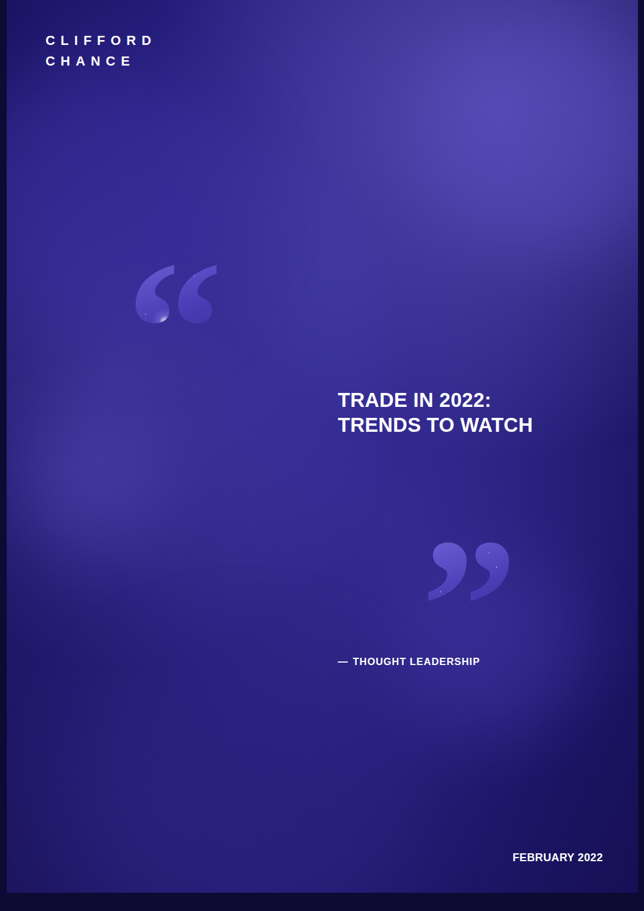Clifford Chance
“
”
TRADE IN 2022:
TRENDS TO WATCH
—THOUGHT LEADERSHIP
FEBRUARY 2022